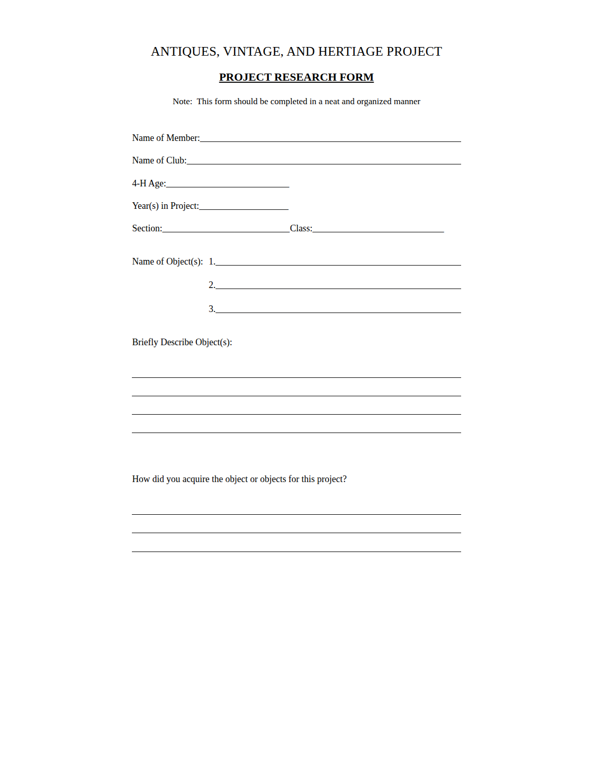ANTIQUES, VINTAGE, AND HERTIAGE PROJECT
PROJECT RESEARCH FORM
Note: This form should be completed in a neat and organized manner
Name of Member:_______________________________________________________________
Name of Club:_________________________________________________________________
4-H Age:_____________________________
Year(s) in Project:_____________________
Section:______________________________
Class:_______________________________
Name of Object(s): 1._______________________________________________________________
Name of Object(s): 2._______________________________________________________________
Name of Object(s): 3._______________________________________________________________
Briefly Describe Object(s):
How did you acquire the object or objects for this project?